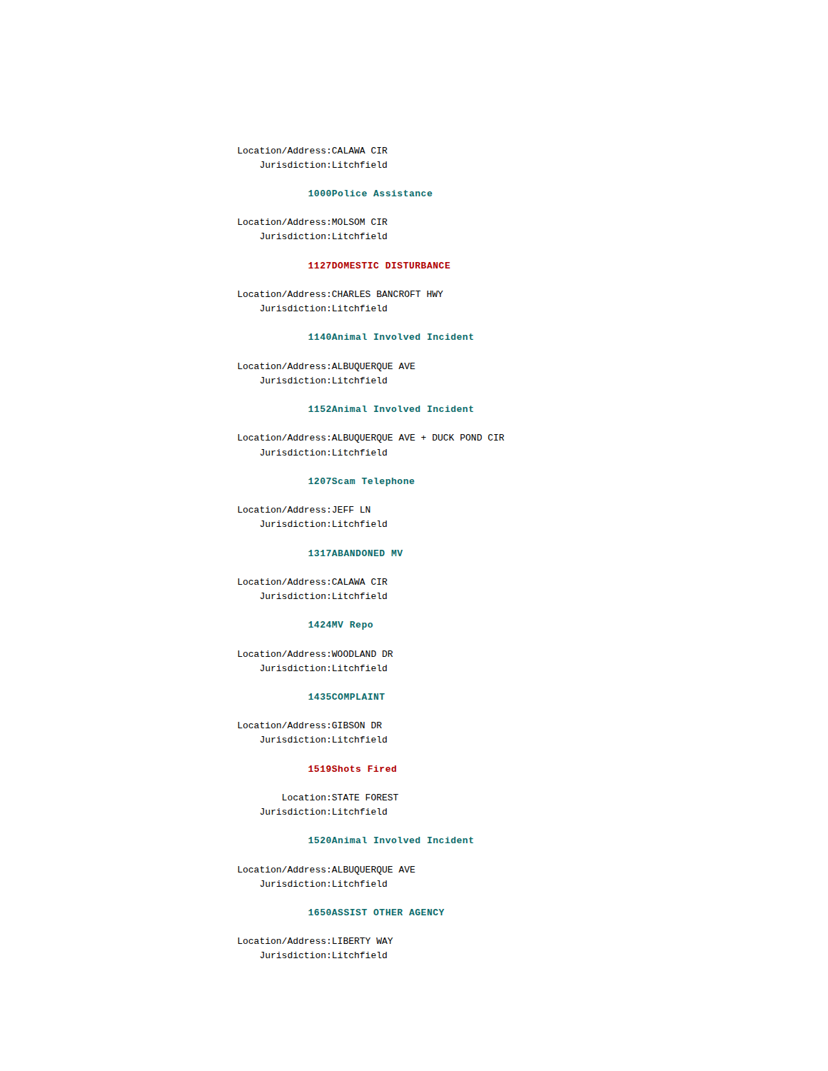| Location/Address: | CALAWA CIR |
| Jurisdiction: | Litchfield |
| 1000 | Police Assistance |
| Location/Address: | MOLSOM CIR |
| Jurisdiction: | Litchfield |
| 1127 | DOMESTIC DISTURBANCE |
| Location/Address: | CHARLES BANCROFT HWY |
| Jurisdiction: | Litchfield |
| 1140 | Animal Involved Incident |
| Location/Address: | ALBUQUERQUE AVE |
| Jurisdiction: | Litchfield |
| 1152 | Animal Involved Incident |
| Location/Address: | ALBUQUERQUE AVE + DUCK POND CIR |
| Jurisdiction: | Litchfield |
| 1207 | Scam Telephone |
| Location/Address: | JEFF LN |
| Jurisdiction: | Litchfield |
| 1317 | ABANDONED MV |
| Location/Address: | CALAWA CIR |
| Jurisdiction: | Litchfield |
| 1424 | MV Repo |
| Location/Address: | WOODLAND DR |
| Jurisdiction: | Litchfield |
| 1435 | COMPLAINT |
| Location/Address: | GIBSON DR |
| Jurisdiction: | Litchfield |
| 1519 | Shots Fired |
| Location: | STATE FOREST |
| Jurisdiction: | Litchfield |
| 1520 | Animal Involved Incident |
| Location/Address: | ALBUQUERQUE AVE |
| Jurisdiction: | Litchfield |
| 1650 | ASSIST OTHER AGENCY |
| Location/Address: | LIBERTY WAY |
| Jurisdiction: | Litchfield |